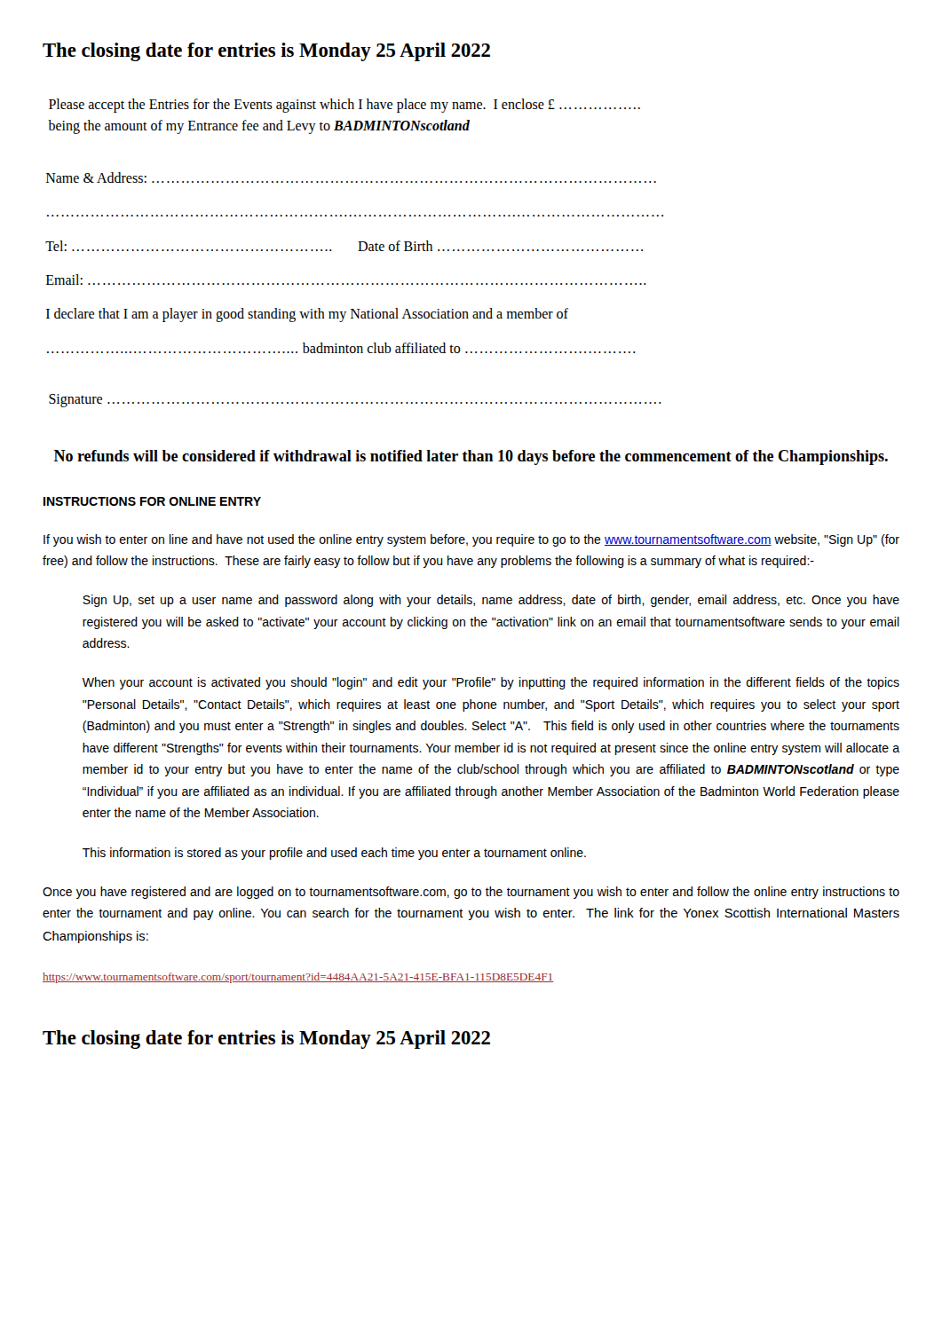The closing date for entries is Monday 25 April 2022
Please accept the Entries for the Events against which I have place my name. I enclose £ ……………..
being the amount of my Entrance fee and Levy to BADMINTONscotland
Name & Address: …………………………………………………………………………………………
…………………………………………………….…………………………….…………………………
Tel: …………………………………………….. Date of Birth ……………………………………
Email: …………………………………………………………………………………………………..
I declare that I am a player in good standing with my National Association and a member of
……………...………………………….... badminton club affiliated to …………………….……….
Signature ………………………………………………………………………………………………….
No refunds will be considered if withdrawal is notified later than 10 days before the commencement of the Championships.
INSTRUCTIONS FOR ONLINE ENTRY
If you wish to enter on line and have not used the online entry system before, you require to go to the www.tournamentsoftware.com website, "Sign Up" (for free) and follow the instructions. These are fairly easy to follow but if you have any problems the following is a summary of what is required:-
Sign Up, set up a user name and password along with your details, name address, date of birth, gender, email address, etc. Once you have registered you will be asked to "activate" your account by clicking on the "activation" link on an email that tournamentsoftware sends to your email address.
When your account is activated you should "login" and edit your "Profile" by inputting the required information in the different fields of the topics "Personal Details", "Contact Details", which requires at least one phone number, and "Sport Details", which requires you to select your sport (Badminton) and you must enter a "Strength" in singles and doubles. Select "A". This field is only used in other countries where the tournaments have different "Strengths" for events within their tournaments. Your member id is not required at present since the online entry system will allocate a member id to your entry but you have to enter the name of the club/school through which you are affiliated to BADMINTONscotland or type “Individual” if you are affiliated as an individual. If you are affiliated through another Member Association of the Badminton World Federation please enter the name of the Member Association.
This information is stored as your profile and used each time you enter a tournament online.
Once you have registered and are logged on to tournamentsoftware.com, go to the tournament you wish to enter and follow the online entry instructions to enter the tournament and pay online. You can search for the tournament you wish to enter. The link for the Yonex Scottish International Masters Championships is:
https://www.tournamentsoftware.com/sport/tournament?id=4484AA21-5A21-415E-BFA1-115D8E5DE4F1
The closing date for entries is Monday 25 April 2022